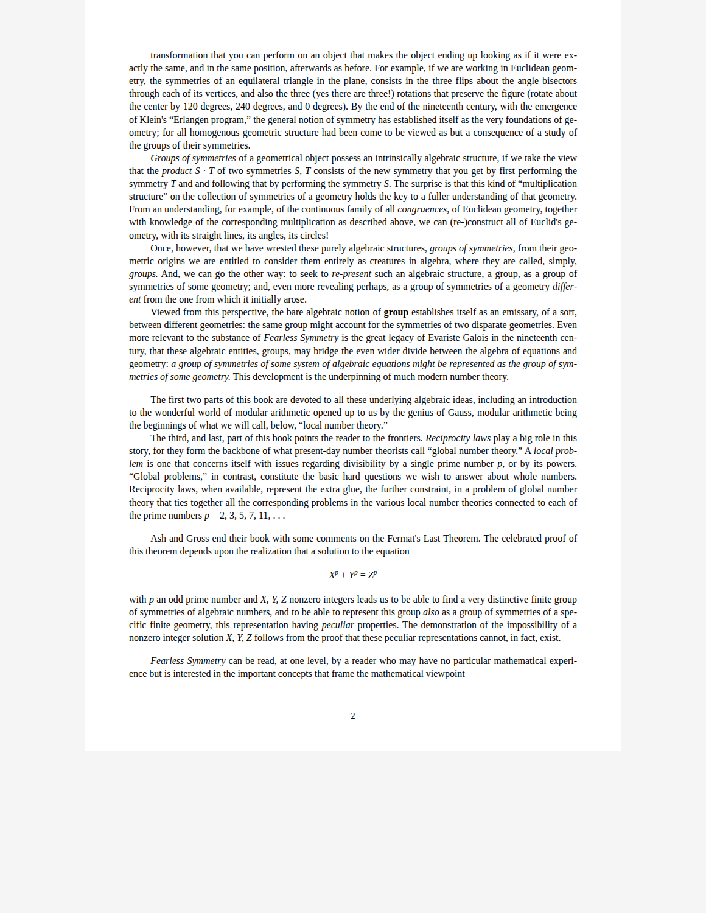transformation that you can perform on an object that makes the object ending up looking as if it were exactly the same, and in the same position, afterwards as before. For example, if we are working in Euclidean geometry, the symmetries of an equilateral triangle in the plane, consists in the three flips about the angle bisectors through each of its vertices, and also the three (yes there are three!) rotations that preserve the figure (rotate about the center by 120 degrees, 240 degrees, and 0 degrees). By the end of the nineteenth century, with the emergence of Klein's “Erlangen program,” the general notion of symmetry has established itself as the very foundations of geometry; for all homogenous geometric structure had been come to be viewed as but a consequence of a study of the groups of their symmetries.
Groups of symmetries of a geometrical object possess an intrinsically algebraic structure, if we take the view that the product S · T of two symmetries S, T consists of the new symmetry that you get by first performing the symmetry T and and following that by performing the symmetry S. The surprise is that this kind of “multiplication structure” on the collection of symmetries of a geometry holds the key to a fuller understanding of that geometry. From an understanding, for example, of the continuous family of all congruences, of Euclidean geometry, together with knowledge of the corresponding multiplication as described above, we can (re-)construct all of Euclid's geometry, with its straight lines, its angles, its circles!
Once, however, that we have wrested these purely algebraic structures, groups of symmetries, from their geometric origins we are entitled to consider them entirely as creatures in algebra, where they are called, simply, groups. And, we can go the other way: to seek to re-present such an algebraic structure, a group, as a group of symmetries of some geometry; and, even more revealing perhaps, as a group of symmetries of a geometry different from the one from which it initially arose.
Viewed from this perspective, the bare algebraic notion of group establishes itself as an emissary, of a sort, between different geometries: the same group might account for the symmetries of two disparate geometries. Even more relevant to the substance of Fearless Symmetry is the great legacy of Evariste Galois in the nineteenth century, that these algebraic entities, groups, may bridge the even wider divide between the algebra of equations and geometry: a group of symmetries of some system of algebraic equations might be represented as the group of symmetries of some geometry. This development is the underpinning of much modern number theory.
The first two parts of this book are devoted to all these underlying algebraic ideas, including an introduction to the wonderful world of modular arithmetic opened up to us by the genius of Gauss, modular arithmetic being the beginnings of what we will call, below, “local number theory.”
The third, and last, part of this book points the reader to the frontiers. Reciprocity laws play a big role in this story, for they form the backbone of what present-day number theorists call “global number theory.” A local problem is one that concerns itself with issues regarding divisibility by a single prime number p, or by its powers. “Global problems,” in contrast, constitute the basic hard questions we wish to answer about whole numbers. Reciprocity laws, when available, represent the extra glue, the further constraint, in a problem of global number theory that ties together all the corresponding problems in the various local number theories connected to each of the prime numbers p = 2, 3, 5, 7, 11, . . .
Ash and Gross end their book with some comments on the Fermat's Last Theorem. The celebrated proof of this theorem depends upon the realization that a solution to the equation
Xp + Yp = Zp
with p an odd prime number and X, Y, Z nonzero integers leads us to be able to find a very distinctive finite group of symmetries of algebraic numbers, and to be able to represent this group also as a group of symmetries of a specific finite geometry, this representation having peculiar properties. The demonstration of the impossibility of a nonzero integer solution X, Y, Z follows from the proof that these peculiar representations cannot, in fact, exist.
Fearless Symmetry can be read, at one level, by a reader who may have no particular mathematical experience but is interested in the important concepts that frame the mathematical viewpoint
2